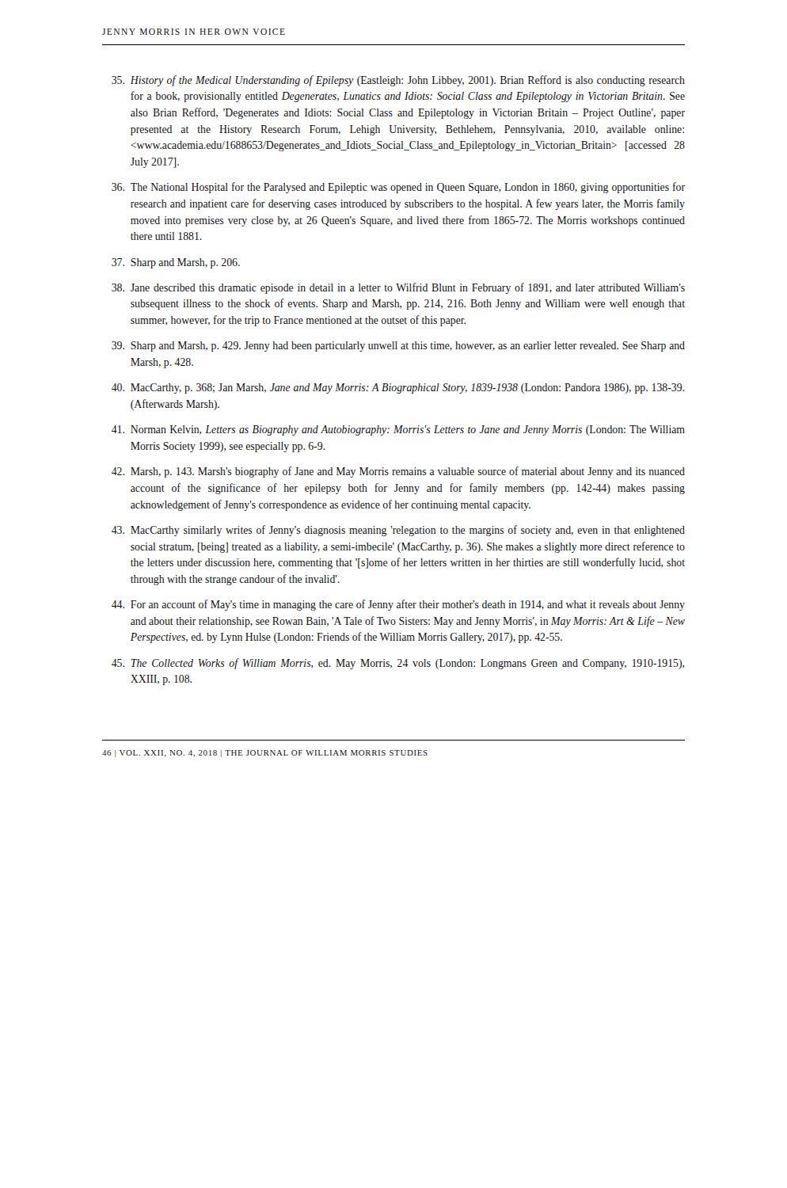Jenny Morris in Her Own Voice
History of the Medical Understanding of Epilepsy (Eastleigh: John Libbey, 2001). Brian Refford is also conducting research for a book, provisionally entitled Degenerates, Lunatics and Idiots: Social Class and Epileptology in Victorian Britain. See also Brian Refford, 'Degenerates and Idiots: Social Class and Epileptology in Victorian Britain – Project Outline', paper presented at the History Research Forum, Lehigh University, Bethlehem, Pennsylvania, 2010, available online: <www.academia.edu/1688653/Degenerates_and_Idiots_Social_Class_and_Epileptology_in_Victorian_Britain> [accessed 28 July 2017].
The National Hospital for the Paralysed and Epileptic was opened in Queen Square, London in 1860, giving opportunities for research and inpatient care for deserving cases introduced by subscribers to the hospital. A few years later, the Morris family moved into premises very close by, at 26 Queen's Square, and lived there from 1865-72. The Morris workshops continued there until 1881.
Sharp and Marsh, p. 206.
Jane described this dramatic episode in detail in a letter to Wilfrid Blunt in February of 1891, and later attributed William's subsequent illness to the shock of events. Sharp and Marsh, pp. 214, 216. Both Jenny and William were well enough that summer, however, for the trip to France mentioned at the outset of this paper.
Sharp and Marsh, p. 429. Jenny had been particularly unwell at this time, however, as an earlier letter revealed. See Sharp and Marsh, p. 428.
MacCarthy, p. 368; Jan Marsh, Jane and May Morris: A Biographical Story, 1839-1938 (London: Pandora 1986), pp. 138-39. (Afterwards Marsh).
Norman Kelvin, Letters as Biography and Autobiography: Morris's Letters to Jane and Jenny Morris (London: The William Morris Society 1999), see especially pp. 6-9.
Marsh, p. 143. Marsh's biography of Jane and May Morris remains a valuable source of material about Jenny and its nuanced account of the significance of her epilepsy both for Jenny and for family members (pp. 142-44) makes passing acknowledgement of Jenny's correspondence as evidence of her continuing mental capacity.
MacCarthy similarly writes of Jenny's diagnosis meaning 'relegation to the margins of society and, even in that enlightened social stratum, [being] treated as a liability, a semi-imbecile' (MacCarthy, p. 36). She makes a slightly more direct reference to the letters under discussion here, commenting that '[s]ome of her letters written in her thirties are still wonderfully lucid, shot through with the strange candour of the invalid'.
For an account of May's time in managing the care of Jenny after their mother's death in 1914, and what it reveals about Jenny and about their relationship, see Rowan Bain, 'A Tale of Two Sisters: May and Jenny Morris', in May Morris: Art & Life – New Perspectives, ed. by Lynn Hulse (London: Friends of the William Morris Gallery, 2017), pp. 42-55.
The Collected Works of William Morris, ed. May Morris, 24 vols (London: Longmans Green and Company, 1910-1915), XXIII, p. 108.
46 | Vol. XXII, No. 4, 2018 | The Journal of William Morris Studies